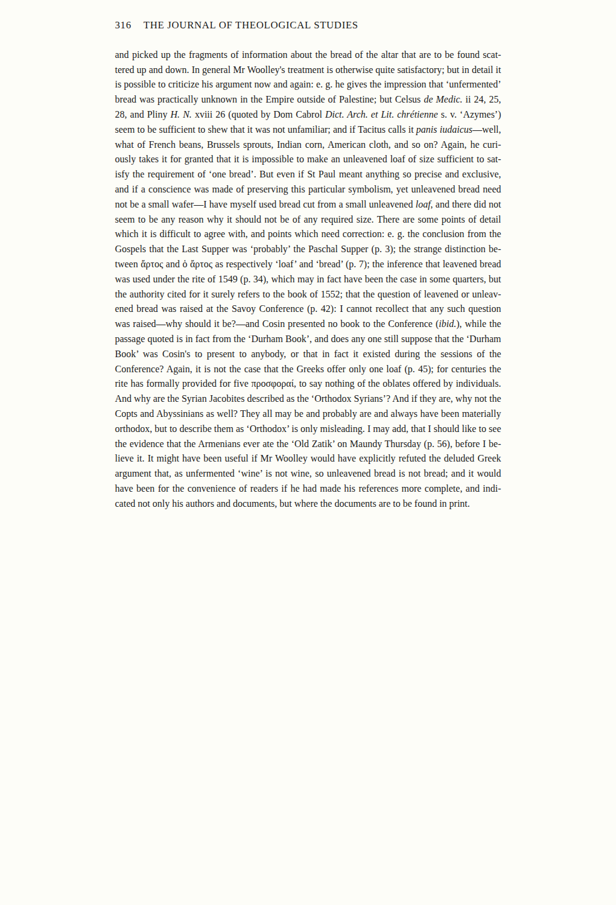316 THE JOURNAL OF THEOLOGICAL STUDIES
and picked up the fragments of information about the bread of the altar that are to be found scattered up and down. In general Mr Woolley's treatment is otherwise quite satisfactory; but in detail it is possible to criticize his argument now and again: e. g. he gives the impression that ‘unfermented’ bread was practically unknown in the Empire outside of Palestine; but Celsus de Medic. ii 24, 25, 28, and Pliny H. N. xviii 26 (quoted by Dom Cabrol Dict. Arch. et Lit. chrétienne s. v. ‘Azymes’) seem to be sufficient to shew that it was not unfamiliar; and if Tacitus calls it panis iudaicus—well, what of French beans, Brussels sprouts, Indian corn, American cloth, and so on? Again, he curiously takes it for granted that it is impossible to make an unleavened loaf of size sufficient to satisfy the requirement of ‘one bread’. But even if St Paul meant anything so precise and exclusive, and if a conscience was made of preserving this particular symbolism, yet unleavened bread need not be a small wafer—I have myself used bread cut from a small unleavened loaf, and there did not seem to be any reason why it should not be of any required size. There are some points of detail which it is difficult to agree with, and points which need correction: e. g. the conclusion from the Gospels that the Last Supper was ‘probably’ the Paschal Supper (p. 3); the strange distinction between ἄρτος and ὁ ἄρτος as respectively ‘loaf’ and ‘bread’ (p. 7); the inference that leavened bread was used under the rite of 1549 (p. 34), which may in fact have been the case in some quarters, but the authority cited for it surely refers to the book of 1552; that the question of leavened or unleavened bread was raised at the Savoy Conference (p. 42): I cannot recollect that any such question was raised—why should it be?—and Cosin presented no book to the Conference (ibid.), while the passage quoted is in fact from the ‘Durham Book’, and does any one still suppose that the ‘Durham Book’ was Cosin's to present to anybody, or that in fact it existed during the sessions of the Conference? Again, it is not the case that the Greeks offer only one loaf (p. 45); for centuries the rite has formally provided for five προσφοραί, to say nothing of the oblates offered by individuals. And why are the Syrian Jacobites described as the ‘Orthodox Syrians’? And if they are, why not the Copts and Abyssinians as well? They all may be and probably are and always have been materially orthodox, but to describe them as ‘Orthodox’ is only misleading. I may add, that I should like to see the evidence that the Armenians ever ate the ‘Old Zatik’ on Maundy Thursday (p. 56), before I believe it. It might have been useful if Mr Woolley would have explicitly refuted the deluded Greek argument that, as unfermented ‘wine’ is not wine, so unleavened bread is not bread; and it would have been for the convenience of readers if he had made his references more complete, and indicated not only his authors and documents, but where the documents are to be found in print.